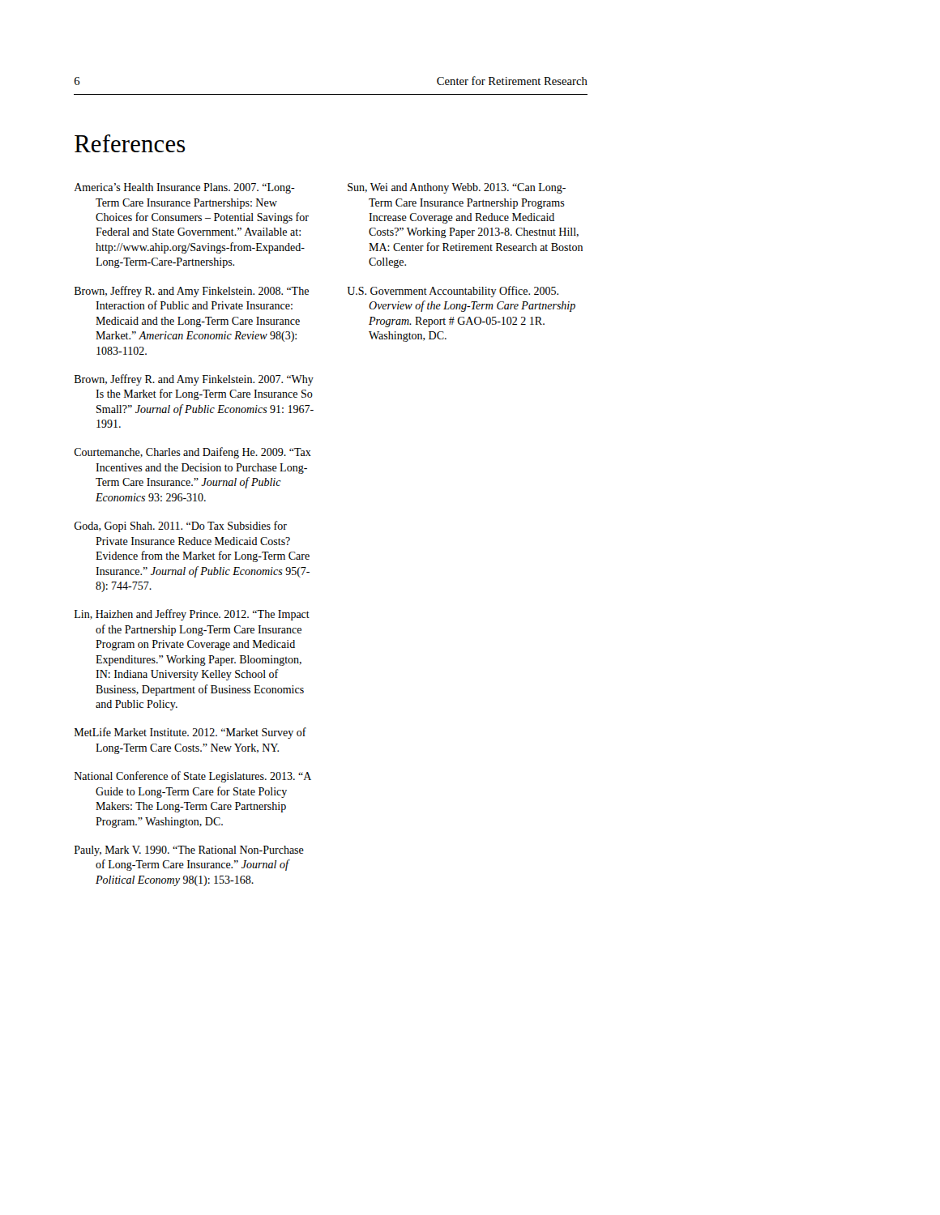6 Center for Retirement Research
References
America’s Health Insurance Plans. 2007. “Long-Term Care Insurance Partnerships: New Choices for Consumers – Potential Savings for Federal and State Government.” Available at: http://www.ahip.org/Savings-from-Expanded-Long-Term-Care-Partnerships.
Brown, Jeffrey R. and Amy Finkelstein. 2008. “The Interaction of Public and Private Insurance: Medicaid and the Long-Term Care Insurance Market.” American Economic Review 98(3): 1083-1102.
Brown, Jeffrey R. and Amy Finkelstein. 2007. “Why Is the Market for Long-Term Care Insurance So Small?” Journal of Public Economics 91: 1967-1991.
Courtemanche, Charles and Daifeng He. 2009. “Tax Incentives and the Decision to Purchase Long-Term Care Insurance.” Journal of Public Economics 93: 296-310.
Goda, Gopi Shah. 2011. “Do Tax Subsidies for Private Insurance Reduce Medicaid Costs? Evidence from the Market for Long-Term Care Insurance.” Journal of Public Economics 95(7-8): 744-757.
Lin, Haizhen and Jeffrey Prince. 2012. “The Impact of the Partnership Long-Term Care Insurance Program on Private Coverage and Medicaid Expenditures.” Working Paper. Bloomington, IN: Indiana University Kelley School of Business, Department of Business Economics and Public Policy.
MetLife Market Institute. 2012. “Market Survey of Long-Term Care Costs.” New York, NY.
National Conference of State Legislatures. 2013. “A Guide to Long-Term Care for State Policy Makers: The Long-Term Care Partnership Program.” Washington, DC.
Pauly, Mark V. 1990. “The Rational Non-Purchase of Long-Term Care Insurance.” Journal of Political Economy 98(1): 153-168.
Sun, Wei and Anthony Webb. 2013. “Can Long-Term Care Insurance Partnership Programs Increase Coverage and Reduce Medicaid Costs?” Working Paper 2013-8. Chestnut Hill, MA: Center for Retirement Research at Boston College.
U.S. Government Accountability Office. 2005. Overview of the Long-Term Care Partnership Program. Report # GAO-05-102 2 1R. Washington, DC.